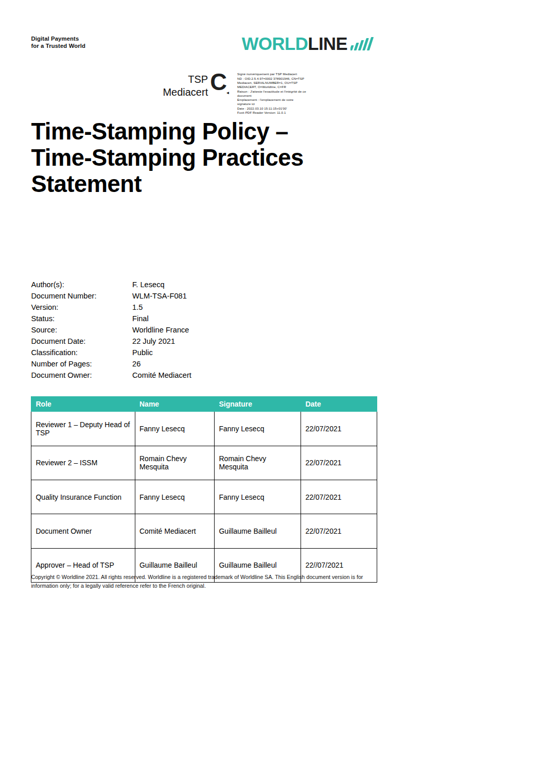Digital Payments
for a Trusted World
WORLD LINE
TSP
Mediacert
C
◄ Signé numériquement par TSP Mediacert
ND : OID.2.5.4.97=0002 378901946, CN=TSP
Mediacert, SERIALNUMBER=1, OU=TSP
MEDIACERT, O=Worldline, C=FR
Raison : J'atteste l'exactitude et l'intégrité de ce
document
Emplacement : l'emplacement de votre
signature ici
Date : 2022.03.10 15:11:15+01'00'
Foxit PDF Reader Version: 11.0.1
Time-Stamping Policy –
Time-Stamping Practices
Statement
| Author(s): | F. Lesecq |
| Document Number: | WLM-TSA-F081 |
| Version: | 1.5 |
| Status: | Final |
| Source: | Worldline France |
| Document Date: | 22 July 2021 |
| Classification: | Public |
| Number of Pages: | 26 |
| Document Owner: | Comité Mediacert |
| Role | Name | Signature | Date |
| --- | --- | --- | --- |
| Reviewer 1 – Deputy Head of TSP | Fanny Lesecq | Fanny Lesecq | 22/07/2021 |
| Reviewer 2 – ISSM | Romain Chevy Mesquita | Romain Chevy Mesquita | 22/07/2021 |
| Quality Insurance Function | Fanny Lesecq | Fanny Lesecq | 22/07/2021 |
| Document Owner | Comité Mediacert | Guillaume Bailleul | 22/07/2021 |
| Approver – Head of TSP | Guillaume Bailleul | Guillaume Bailleul | 22//07/2021 |
Copyright © Worldline 2021. All rights reserved. Worldline is a registered trademark of Worldline SA. This English document version is for information only; for a legally valid reference refer to the French original.